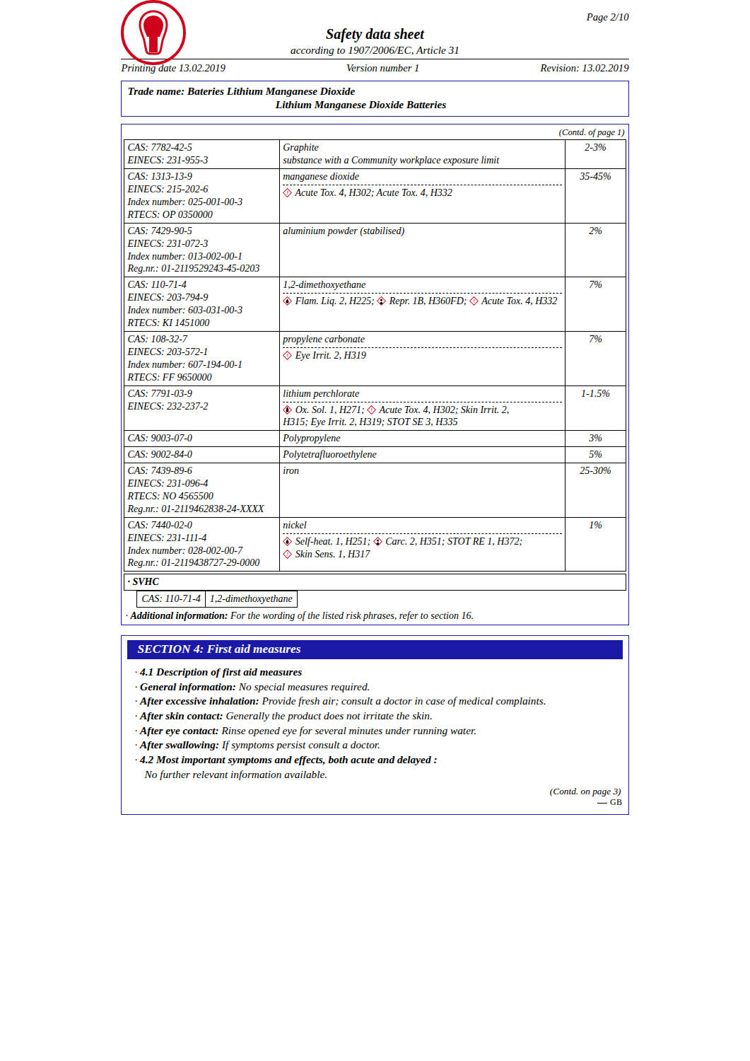Page 2/10
Safety data sheet
according to 1907/2006/EC, Article 31
Printing date 13.02.2019 Version number 1 Revision: 13.02.2019
Trade name: Bateries Lithium Manganese Dioxide
Lithium Manganese Dioxide Batteries
(Contd. of page 1)
| CAS: 7782-42-5 EINECS: 231-955-3 | Graphite substance with a Community workplace exposure limit | 2-3% |
| CAS: 1313-13-9 EINECS: 215-202-6 Index number: 025-001-00-3 RTECS: OP 0350000 | manganese dioxide ! Acute Tox. 4, H302; Acute Tox. 4, H332 | 35-45% |
| CAS: 7429-90-5 EINECS: 231-072-3 Index number: 013-002-00-1 Reg.nr.: 01-2119529243-45-0203 | aluminium powder (stabilised) | 2% |
| CAS: 110-71-4 EINECS: 203-794-9 Index number: 603-031-00-3 RTECS: KI 1451000 | 1,2-dimethoxyethane Flam. Liq. 2, H225; Repr. 1B, H360FD; ! Acute Tox. 4, H332 | 7% |
| CAS: 108-32-7 EINECS: 203-572-1 Index number: 607-194-00-1 RTECS: FF 9650000 | propylene carbonate ! Eye Irrit. 2, H319 | 7% |
| CAS: 7791-03-9 EINECS: 232-237-2 | lithium perchlorate Ox. Sol. 1, H271; ! Acute Tox. 4, H302; Skin Irrit. 2, H315; Eye Irrit. 2, H319; STOT SE 3, H335 | 1-1.5% |
| CAS: 9003-07-0 | Polypropylene | 3% |
| CAS: 9002-84-0 | Polytetrafluoroethylene | 5% |
| CAS: 7439-89-6 EINECS: 231-096-4 RTECS: NO 4565500 Reg.nr.: 01-2119462838-24-XXXX | iron | 25-30% |
| CAS: 7440-02-0 EINECS: 231-111-4 Index number: 028-002-00-7 Reg.nr.: 01-2119438727-29-0000 | nickel Self-heat. 1, H251; Carc. 2, H351; STOT RE 1, H372; ! Skin Sens. 1, H317 | 1% |
| · SVHC |
| CAS: 110-71-4 | 1,2-dimethoxyethane |
· Additional information: For the wording of the listed risk phrases, refer to section 16.
SECTION 4: First aid measures
· 4.1 Description of first aid measures
· General information: No special measures required.
· After excessive inhalation: Provide fresh air; consult a doctor in case of medical complaints.
· After skin contact: Generally the product does not irritate the skin.
· After eye contact: Rinse opened eye for several minutes under running water.
· After swallowing: If symptoms persist consult a doctor.
· 4.2 Most important symptoms and effects, both acute and delayed :
No further relevant information available.
(Contd. on page 3)
GB